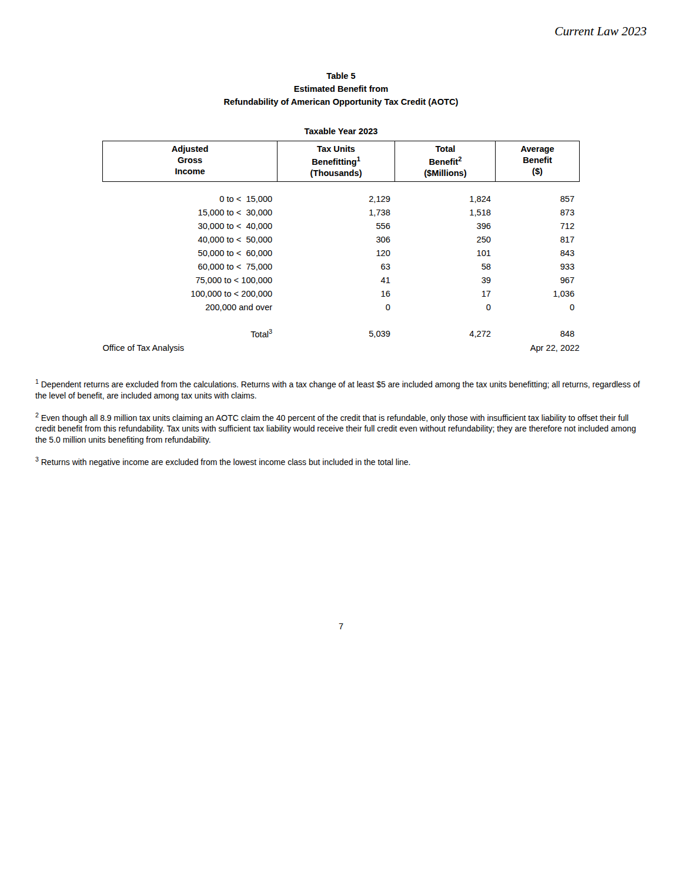Current Law 2023
Table 5
Estimated Benefit from
Refundability of American Opportunity Tax Credit (AOTC)
Taxable Year 2023
| Adjusted Gross Income | Tax Units Benefitting 1 (Thousands) | Total Benefit 2 ($Millions) | Average Benefit ($) |
| --- | --- | --- | --- |
| 0 to < 15,000 | 2,129 | 1,824 | 857 |
| 15,000 to < 30,000 | 1,738 | 1,518 | 873 |
| 30,000 to < 40,000 | 556 | 396 | 712 |
| 40,000 to < 50,000 | 306 | 250 | 817 |
| 50,000 to < 60,000 | 120 | 101 | 843 |
| 60,000 to < 75,000 | 63 | 58 | 933 |
| 75,000 to < 100,000 | 41 | 39 | 967 |
| 100,000 to < 200,000 | 16 | 17 | 1,036 |
| 200,000 and over | 0 | 0 | 0 |
| Total 3 | 5,039 | 4,272 | 848 |
Office of Tax Analysis Apr 22, 2022
1 Dependent returns are excluded from the calculations. Returns with a tax change of at least $5 are included among the tax units benefitting; all returns, regardless of the level of benefit, are included among tax units with claims.
2 Even though all 8.9 million tax units claiming an AOTC claim the 40 percent of the credit that is refundable, only those with insufficient tax liability to offset their full credit benefit from this refundability. Tax units with sufficient tax liability would receive their full credit even without refundability; they are therefore not included among the 5.0 million units benefiting from refundability.
3 Returns with negative income are excluded from the lowest income class but included in the total line.
7